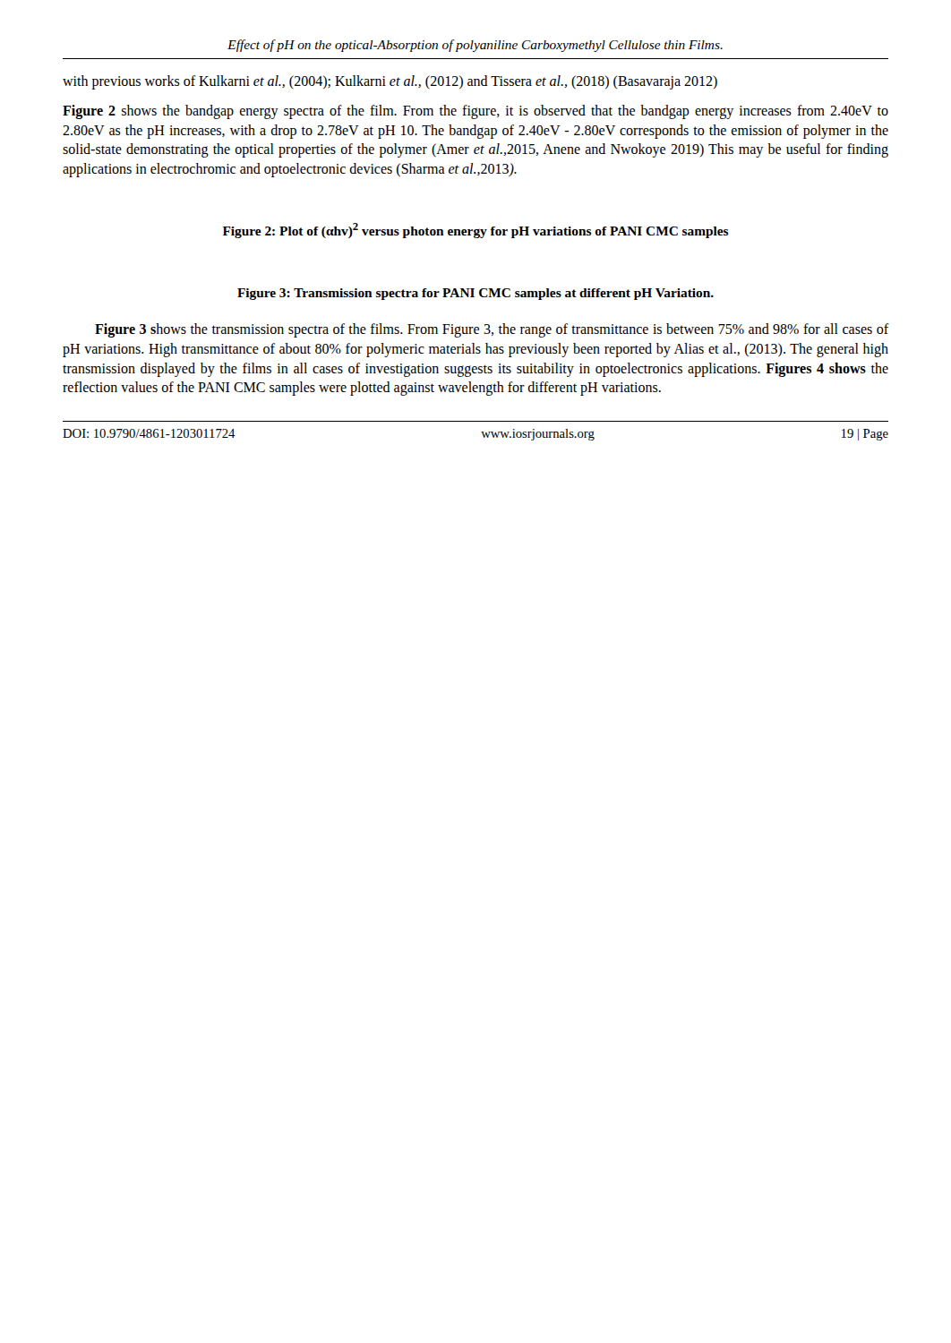Effect of pH on the optical-Absorption of polyaniline Carboxymethyl Cellulose thin Films.
with previous works of Kulkarni et al., (2004); Kulkarni et al., (2012) and Tissera et al., (2018) (Basavaraja 2012)
Figure 2 shows the bandgap energy spectra of the film. From the figure, it is observed that the bandgap energy increases from 2.40eV to 2.80eV as the pH increases, with a drop to 2.78eV at pH 10. The bandgap of 2.40eV - 2.80eV corresponds to the emission of polymer in the solid-state demonstrating the optical properties of the polymer (Amer et al., 2015, Anene and Nwokoye 2019) This may be useful for finding applications in electrochromic and optoelectronic devices (Sharma et al., 2013).
Figure 2: Plot of (αhv)2 versus photon energy for pH variations of PANI CMC samples
Figure 3: Transmission spectra for PANI CMC samples at different pH Variation.
Figure 3 shows the transmission spectra of the films. From Figure 3, the range of transmittance is between 75% and 98% for all cases of pH variations. High transmittance of about 80% for polymeric materials has previously been reported by Alias et al., (2013). The general high transmission displayed by the films in all cases of investigation suggests its suitability in optoelectronics applications. Figures 4 shows the reflection values of the PANI CMC samples were plotted against wavelength for different pH variations.
DOI: 10.9790/4861-1203011724 www.iosrjournals.org 19 | Page